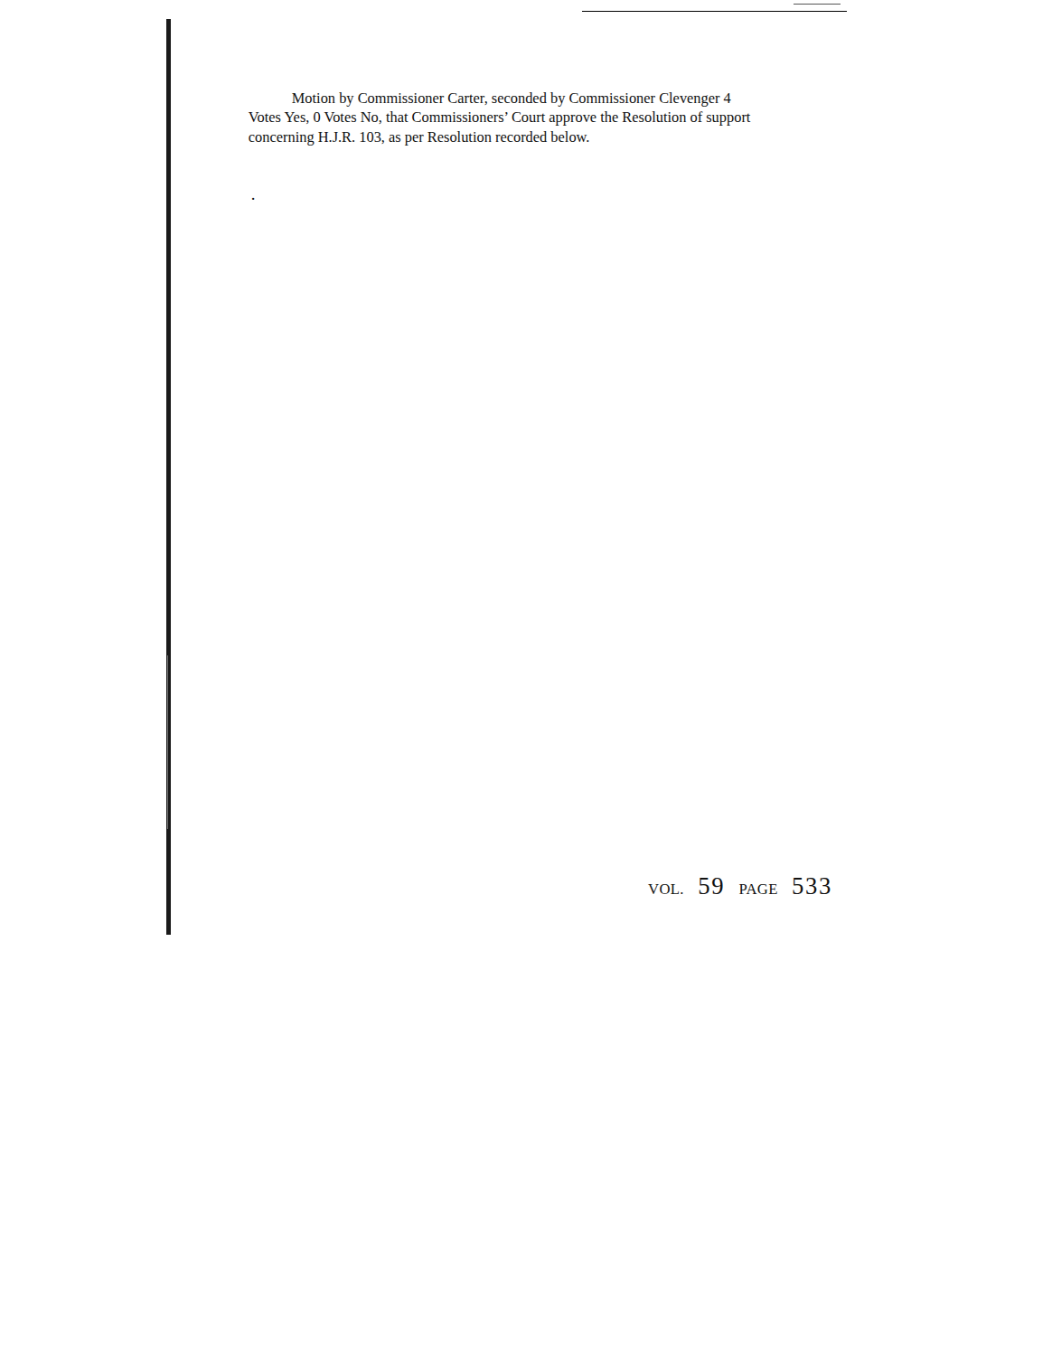Motion by Commissioner Carter, seconded by Commissioner Clevenger 4 Votes Yes, 0 Votes No, that Commissioners’ Court approve the Resolution of support concerning H.J.R. 103, as per Resolution recorded below.
.
VOL. 59 PAGE 533